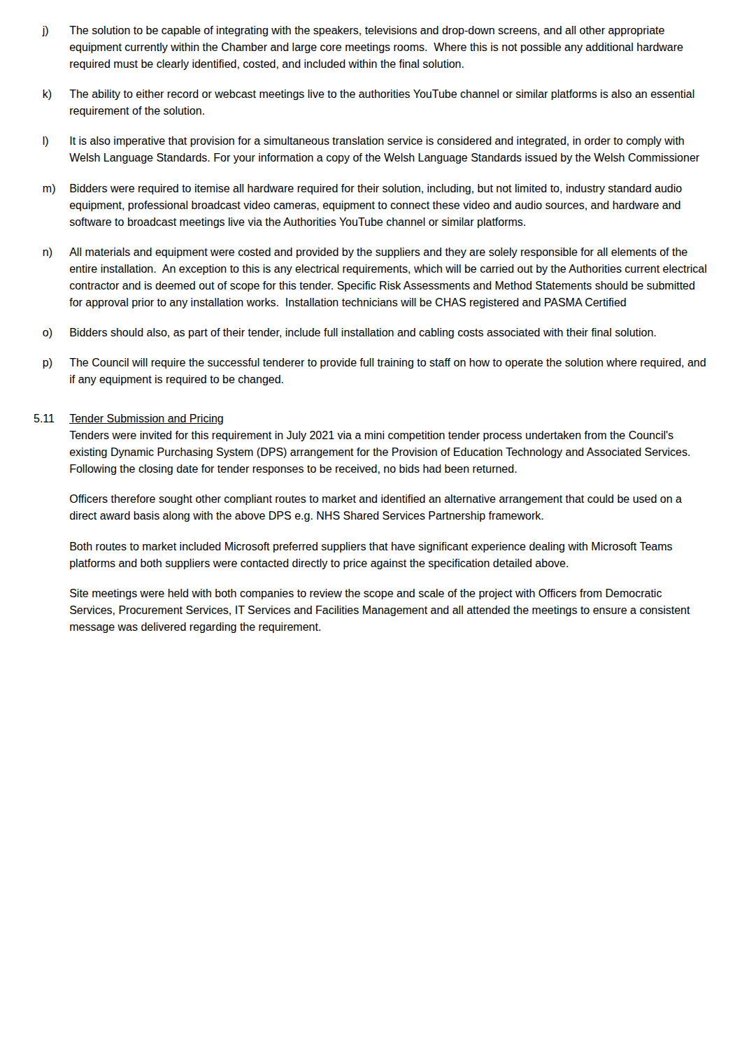j) The solution to be capable of integrating with the speakers, televisions and drop-down screens, and all other appropriate equipment currently within the Chamber and large core meetings rooms. Where this is not possible any additional hardware required must be clearly identified, costed, and included within the final solution.
k) The ability to either record or webcast meetings live to the authorities YouTube channel or similar platforms is also an essential requirement of the solution.
l) It is also imperative that provision for a simultaneous translation service is considered and integrated, in order to comply with Welsh Language Standards. For your information a copy of the Welsh Language Standards issued by the Welsh Commissioner
m) Bidders were required to itemise all hardware required for their solution, including, but not limited to, industry standard audio equipment, professional broadcast video cameras, equipment to connect these video and audio sources, and hardware and software to broadcast meetings live via the Authorities YouTube channel or similar platforms.
n) All materials and equipment were costed and provided by the suppliers and they are solely responsible for all elements of the entire installation. An exception to this is any electrical requirements, which will be carried out by the Authorities current electrical contractor and is deemed out of scope for this tender. Specific Risk Assessments and Method Statements should be submitted for approval prior to any installation works. Installation technicians will be CHAS registered and PASMA Certified
o) Bidders should also, as part of their tender, include full installation and cabling costs associated with their final solution.
p) The Council will require the successful tenderer to provide full training to staff on how to operate the solution where required, and if any equipment is required to be changed.
5.11 Tender Submission and Pricing
Tenders were invited for this requirement in July 2021 via a mini competition tender process undertaken from the Council's existing Dynamic Purchasing System (DPS) arrangement for the Provision of Education Technology and Associated Services. Following the closing date for tender responses to be received, no bids had been returned.
Officers therefore sought other compliant routes to market and identified an alternative arrangement that could be used on a direct award basis along with the above DPS e.g. NHS Shared Services Partnership framework.
Both routes to market included Microsoft preferred suppliers that have significant experience dealing with Microsoft Teams platforms and both suppliers were contacted directly to price against the specification detailed above.
Site meetings were held with both companies to review the scope and scale of the project with Officers from Democratic Services, Procurement Services, IT Services and Facilities Management and all attended the meetings to ensure a consistent message was delivered regarding the requirement.